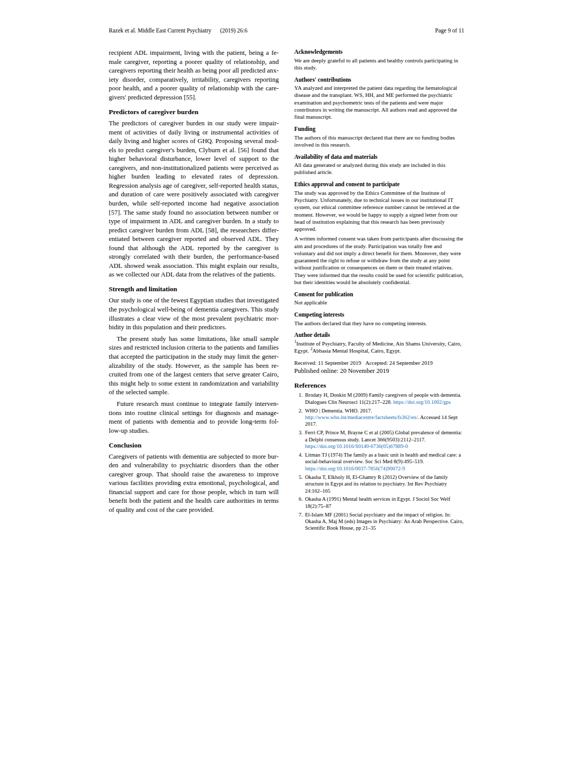Razek et al. Middle East Current Psychiatry (2019) 26:6
Page 9 of 11
recipient ADL impairment, living with the patient, being a female caregiver, reporting a poorer quality of relationship, and caregivers reporting their health as being poor all predicted anxiety disorder, comparatively, irritability, caregivers reporting poor health, and a poorer quality of relationship with the caregivers' predicted depression [55].
Predictors of caregiver burden
The predictors of caregiver burden in our study were impairment of activities of daily living or instrumental activities of daily living and higher scores of GHQ. Proposing several models to predict caregiver's burden, Clyburn et al. [56] found that higher behavioral disturbance, lower level of support to the caregivers, and non-institutionalized patients were perceived as higher burden leading to elevated rates of depression. Regression analysis age of caregiver, self-reported health status, and duration of care were positively associated with caregiver burden, while self-reported income had negative association [57]. The same study found no association between number or type of impairment in ADL and caregiver burden. In a study to predict caregiver burden from ADL [58], the researchers differentiated between caregiver reported and observed ADL. They found that although the ADL reported by the caregiver is strongly correlated with their burden, the performance-based ADL showed weak association. This might explain our results, as we collected our ADL data from the relatives of the patients.
Strength and limitation
Our study is one of the fewest Egyptian studies that investigated the psychological well-being of dementia caregivers. This study illustrates a clear view of the most prevalent psychiatric morbidity in this population and their predictors.
The present study has some limitations, like small sample sizes and restricted inclusion criteria to the patients and families that accepted the participation in the study may limit the generalizability of the study. However, as the sample has been recruited from one of the largest centers that serve greater Cairo, this might help to some extent in randomization and variability of the selected sample.
Future research must continue to integrate family interventions into routine clinical settings for diagnosis and management of patients with dementia and to provide long-term follow-up studies.
Conclusion
Caregivers of patients with dementia are subjected to more burden and vulnerability to psychiatric disorders than the other caregiver group. That should raise the awareness to improve various facilities providing extra emotional, psychological, and financial support and care for those people, which in turn will benefit both the patient and the health care authorities in terms of quality and cost of the care provided.
Acknowledgements
We are deeply grateful to all patients and healthy controls participating in this study.
Authors' contributions
YA analyzed and interpreted the patient data regarding the hematological disease and the transplant. WS, HH, and ME performed the psychiatric examination and psychometric tests of the patients and were major contributors in writing the manuscript. All authors read and approved the final manuscript.
Funding
The authors of this manuscript declared that there are no funding bodies involved in this research.
Availability of data and materials
All data generated or analyzed during this study are included in this published article.
Ethics approval and consent to participate
The study was approved by the Ethics Committee of the Institute of Psychiatry. Unfortunately, due to technical issues in our institutional IT system, our ethical committee reference number cannot be retrieved at the moment. However, we would be happy to supply a signed letter from our head of institution explaining that this research has been previously approved.
A written informed consent was taken from participants after discussing the aim and procedures of the study. Participation was totally free and voluntary and did not imply a direct benefit for them. Moreover, they were guaranteed the right to refuse or withdraw from the study at any point without justification or consequences on them or their treated relatives. They were informed that the results could be used for scientific publication, but their identities would be absolutely confidential.
Consent for publication
Not applicable
Competing interests
The authors declared that they have no competing interests.
Author details
1Institute of Psychiatry, Faculty of Medicine, Ain Shams University, Cairo, Egypt. 2Abbasia Mental Hospital, Cairo, Egypt.
Received: 11 September 2019 Accepted: 24 September 2019
Published online: 20 November 2019
References
Brodaty H, Donkin M (2009) Family caregivers of people with dementia. Dialogues Clin Neurosci 11(2):217–228. https://doi.org/10.1002/gps
WHO | Dementia. WHO. 2017. http://www.who.int/mediacentre/factsheets/fs362/en/. Accessed 14 Sept 2017.
Ferri CP, Prince M, Brayne C et al (2005) Global prevalence of dementia: a Delphi consensus study. Lancet 366(9503):2112–2117. https://doi.org/10.1016/S0140-6736(05)67889-0
Litman TJ (1974) The family as a basic unit in health and medical care: a social-behavioral overview. Soc Sci Med 8(9):495–519. https://doi.org/10.1016/0037-7856(74)90072-9
Okasha T, Elkholy H, El-Ghamry R (2012) Overview of the family structure in Egypt and its relation to psychiatry. Int Rev Psychiatry 24:162–165
Okasha A (1991) Mental health services in Egypt. J Sociol Soc Welf 18(2):75–87
El-Islam MF (2001) Social psychiatry and the impact of religion. In: Okasha A, Maj M (eds) Images in Psychiatry: An Arab Perspective. Cairo, Scientific Book House, pp 21–35